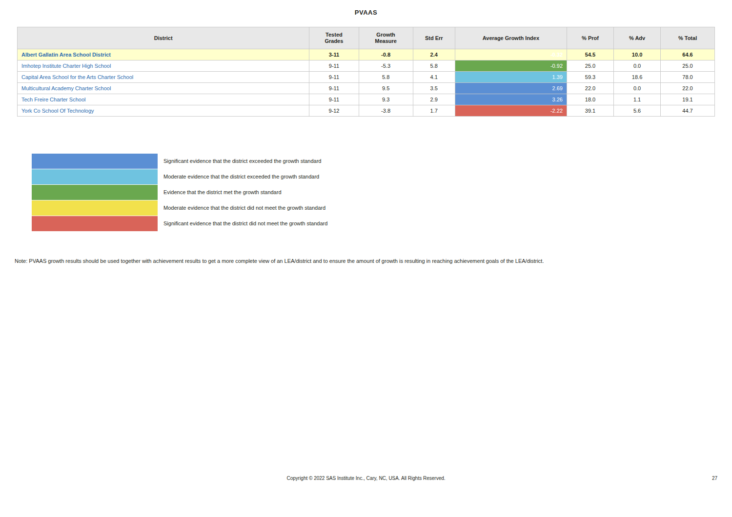PVAAS
| District | Tested Grades | Growth Measure | Std Err | Average Growth Index | % Prof | % Adv | % Total |
| --- | --- | --- | --- | --- | --- | --- | --- |
| Albert Gallatin Area School District | 3-11 | -0.8 | 2.4 | -0.32 | 54.5 | 10.0 | 64.6 |
| Imhotep Institute Charter High School | 9-11 | -5.3 | 5.8 | -0.92 | 25.0 | 0.0 | 25.0 |
| Capital Area School for the Arts Charter School | 9-11 | 5.8 | 4.1 | 1.39 | 59.3 | 18.6 | 78.0 |
| Multicultural Academy Charter School | 9-11 | 9.5 | 3.5 | 2.69 | 22.0 | 0.0 | 22.0 |
| Tech Freire Charter School | 9-11 | 9.3 | 2.9 | 3.26 | 18.0 | 1.1 | 19.1 |
| York Co School Of Technology | 9-12 | -3.8 | 1.7 | -2.22 | 39.1 | 5.6 | 44.7 |
Significant evidence that the district exceeded the growth standard
Moderate evidence that the district exceeded the growth standard
Evidence that the district met the growth standard
Moderate evidence that the district did not meet the growth standard
Significant evidence that the district did not meet the growth standard
Note: PVAAS growth results should be used together with achievement results to get a more complete view of an LEA/district and to ensure the amount of growth is resulting in reaching achievement goals of the LEA/district.
Copyright © 2022 SAS Institute Inc., Cary, NC, USA. All Rights Reserved. 27